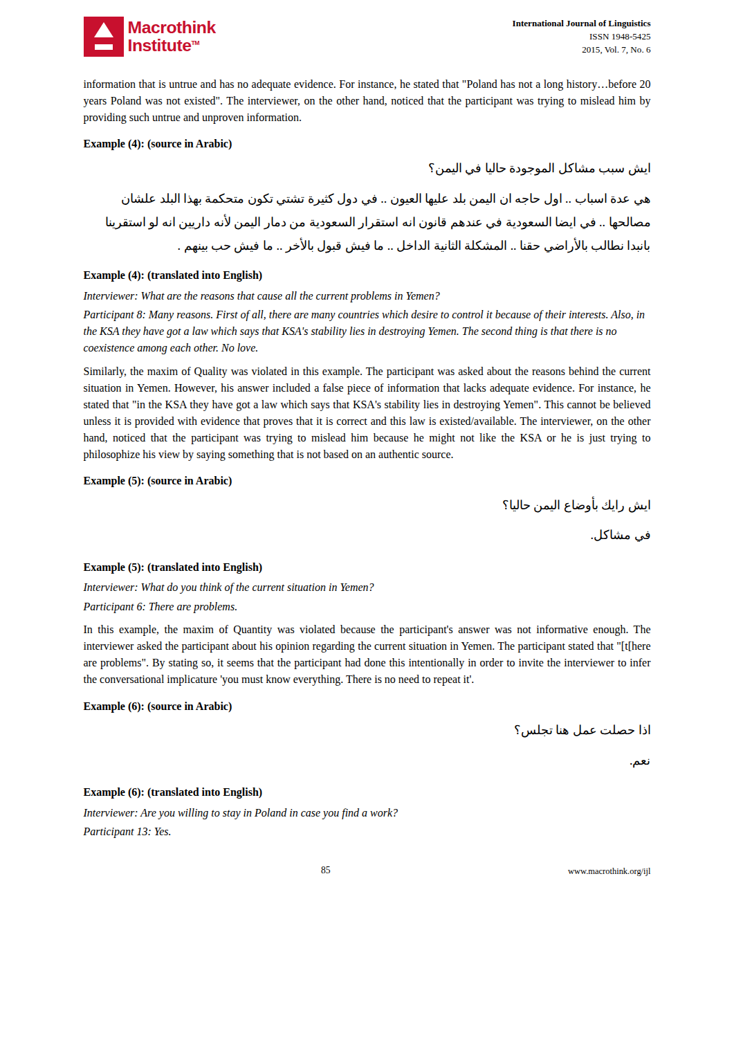Macrothink InstituteTM
International Journal of Linguistics
ISSN 1948-5425
2015, Vol. 7, No. 6
information that is untrue and has no adequate evidence. For instance, he stated that "Poland has not a long history…before 20 years Poland was not existed". The interviewer, on the other hand, noticed that the participant was trying to mislead him by providing such untrue and unproven information.
Example (4): (source in Arabic)
ايش سبب مشاكل الموجودة حاليا في اليمن؟
هي عدة اسباب .. اول حاجه ان اليمن بلد عليها العيون .. في دول كثيرة تشتي تكون متحكمة بهذا البلد علشان مصالحها .. في ايضا السعودية في عندهم قانون انه استقرار السعودية من دمار اليمن لأنه داريين انه لو استقرينا بانبدا نطالب بالأراضي حقنا .. المشكلة الثانية الداخل .. ما فيش قبول بالأخر .. ما فيش حب بينهم .
Example (4): (translated into English)
Interviewer: What are the reasons that cause all the current problems in Yemen?
Participant 8: Many reasons. First of all, there are many countries which desire to control it because of their interests. Also, in the KSA they have got a law which says that KSA's stability lies in destroying Yemen. The second thing is that there is no coexistence among each other. No love.
Similarly, the maxim of Quality was violated in this example. The participant was asked about the reasons behind the current situation in Yemen. However, his answer included a false piece of information that lacks adequate evidence. For instance, he stated that "in the KSA they have got a law which says that KSA's stability lies in destroying Yemen". This cannot be believed unless it is provided with evidence that proves that it is correct and this law is existed/available. The interviewer, on the other hand, noticed that the participant was trying to mislead him because he might not like the KSA or he is just trying to philosophize his view by saying something that is not based on an authentic source.
Example (5): (source in Arabic)
ايش رايك بأوضاع اليمن حاليا؟
في مشاكل.
Example (5): (translated into English)
Interviewer: What do you think of the current situation in Yemen?
Participant 6: There are problems.
In this example, the maxim of Quantity was violated because the participant's answer was not informative enough. The interviewer asked the participant about his opinion regarding the current situation in Yemen. The participant stated that "[t[here are problems". By stating so, it seems that the participant had done this intentionally in order to invite the interviewer to infer the conversational implicature 'you must know everything. There is no need to repeat it'.
Example (6): (source in Arabic)
اذا حصلت عمل هنا تجلس؟
نعم.
Example (6): (translated into English)
Interviewer: Are you willing to stay in Poland in case you find a work?
Participant 13: Yes.
85
www.macrothink.org/ijl